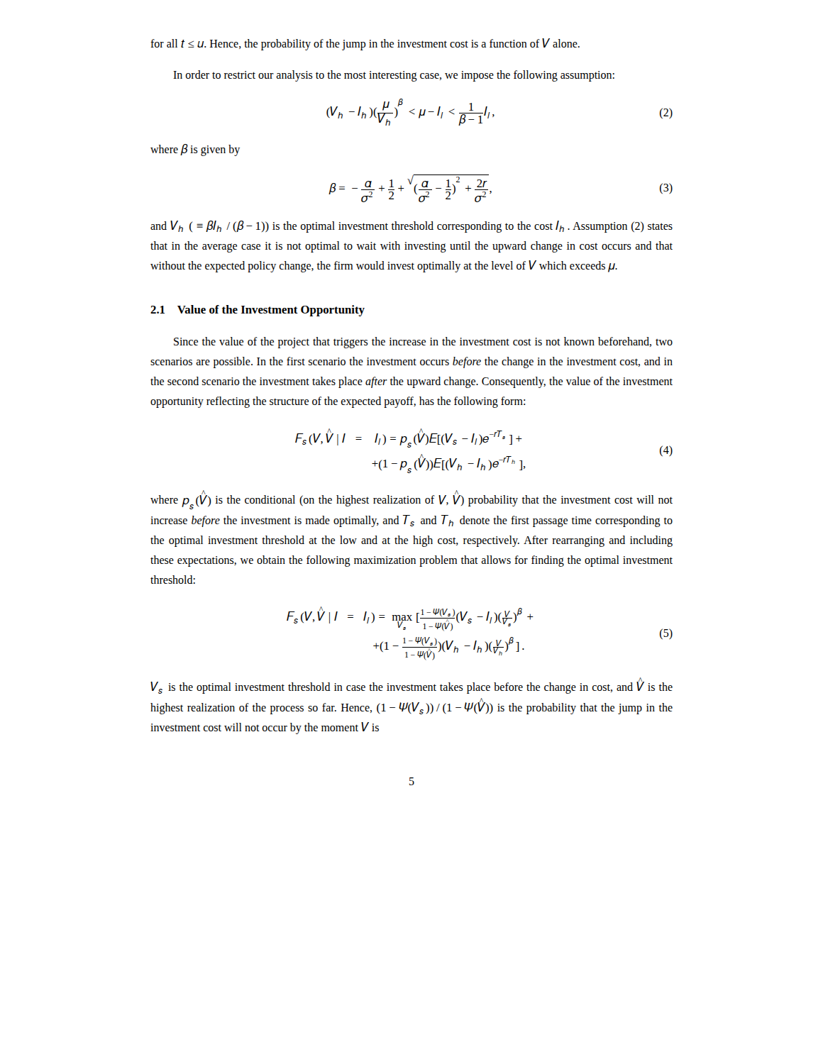for all t≤u. Hence, the probability of the jump in the investment cost is a function of V alone.
In order to restrict our analysis to the most interesting case, we impose the following assumption:
(Vh−Ih) (μVh) β < μ−Il < 1β−1 Il,
(2)
where β is given by
β= −ασ2 +12 + (ασ2−12) 2 + 2rσ2 ,
(3)
and Vh (≡βIh/(β−1)) is the optimal investment threshold corresponding to the cost Ih. Assumption (2) states that in the average case it is not optimal to wait with investing until the upward change in cost occurs and that without the expected policy change, the firm would invest optimally at the level of V which exceeds μ.
2.1 Value of the Investment Opportunity
Since the value of the project that triggers the increase in the investment cost is not known beforehand, two scenarios are possible. In the first scenario the investment occurs before the change in the investment cost, and in the second scenario the investment takes place after the upward change. Consequently, the value of the investment opportunity reflecting the structure of the expected payoff, has the following form:
Fs(V,V^|I = Il)= ps(V^) E [ (Vs−Il) e−rTs ] + + (1−ps(V^)) E [ (Vh−Ih) e−rTh ] ,
(4)
where ps(V^) is the conditional (on the highest realization of V, V^) probability that the investment cost will not increase before the investment is made optimally, and Ts and Th denote the first passage time corresponding to the optimal investment threshold at the low and at the high cost, respectively. After rearranging and including these expectations, we obtain the following maximization problem that allows for finding the optimal investment threshold:
Fs(V,V^|I = Il)= maxVs [ 1−Ψ(Vs) 1−Ψ(V^) (Vs−Il) (VVs) β + + ( 1− 1−Ψ(Vs) 1−Ψ(V^) ) (Vh−Ih) (VVh) β ].
(5)
Vs is the optimal investment threshold in case the investment takes place before the change in cost, and V^ is the highest realization of the process so far. Hence, (1−Ψ(Vs))/(1−Ψ(V^)) is the probability that the jump in the investment cost will not occur by the moment V is
5